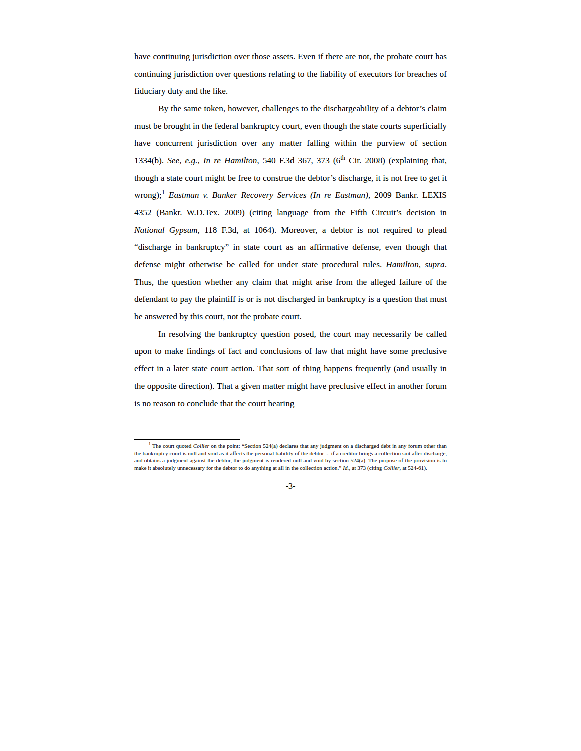have continuing jurisdiction over those assets. Even if there are not, the probate court has continuing jurisdiction over questions relating to the liability of executors for breaches of fiduciary duty and the like.
By the same token, however, challenges to the dischargeability of a debtor’s claim must be brought in the federal bankruptcy court, even though the state courts superficially have concurrent jurisdiction over any matter falling within the purview of section 1334(b). See, e.g., In re Hamilton, 540 F.3d 367, 373 (6th Cir. 2008) (explaining that, though a state court might be free to construe the debtor’s discharge, it is not free to get it wrong);1 Eastman v. Banker Recovery Services (In re Eastman), 2009 Bankr. LEXIS 4352 (Bankr. W.D.Tex. 2009) (citing language from the Fifth Circuit’s decision in National Gypsum, 118 F.3d, at 1064). Moreover, a debtor is not required to plead “discharge in bankruptcy” in state court as an affirmative defense, even though that defense might otherwise be called for under state procedural rules. Hamilton, supra. Thus, the question whether any claim that might arise from the alleged failure of the defendant to pay the plaintiff is or is not discharged in bankruptcy is a question that must be answered by this court, not the probate court.
In resolving the bankruptcy question posed, the court may necessarily be called upon to make findings of fact and conclusions of law that might have some preclusive effect in a later state court action. That sort of thing happens frequently (and usually in the opposite direction). That a given matter might have preclusive effect in another forum is no reason to conclude that the court hearing
1 The court quoted Collier on the point: “Section 524(a) declares that any judgment on a discharged debt in any forum other than the bankruptcy court is null and void as it affects the personal liability of the debtor ... if a creditor brings a collection suit after discharge, and obtains a judgment against the debtor, the judgment is rendered null and void by section 524(a). The purpose of the provision is to make it absolutely unnecessary for the debtor to do anything at all in the collection action.” Id., at 373 (citing Collier, at 524-61).
-3-